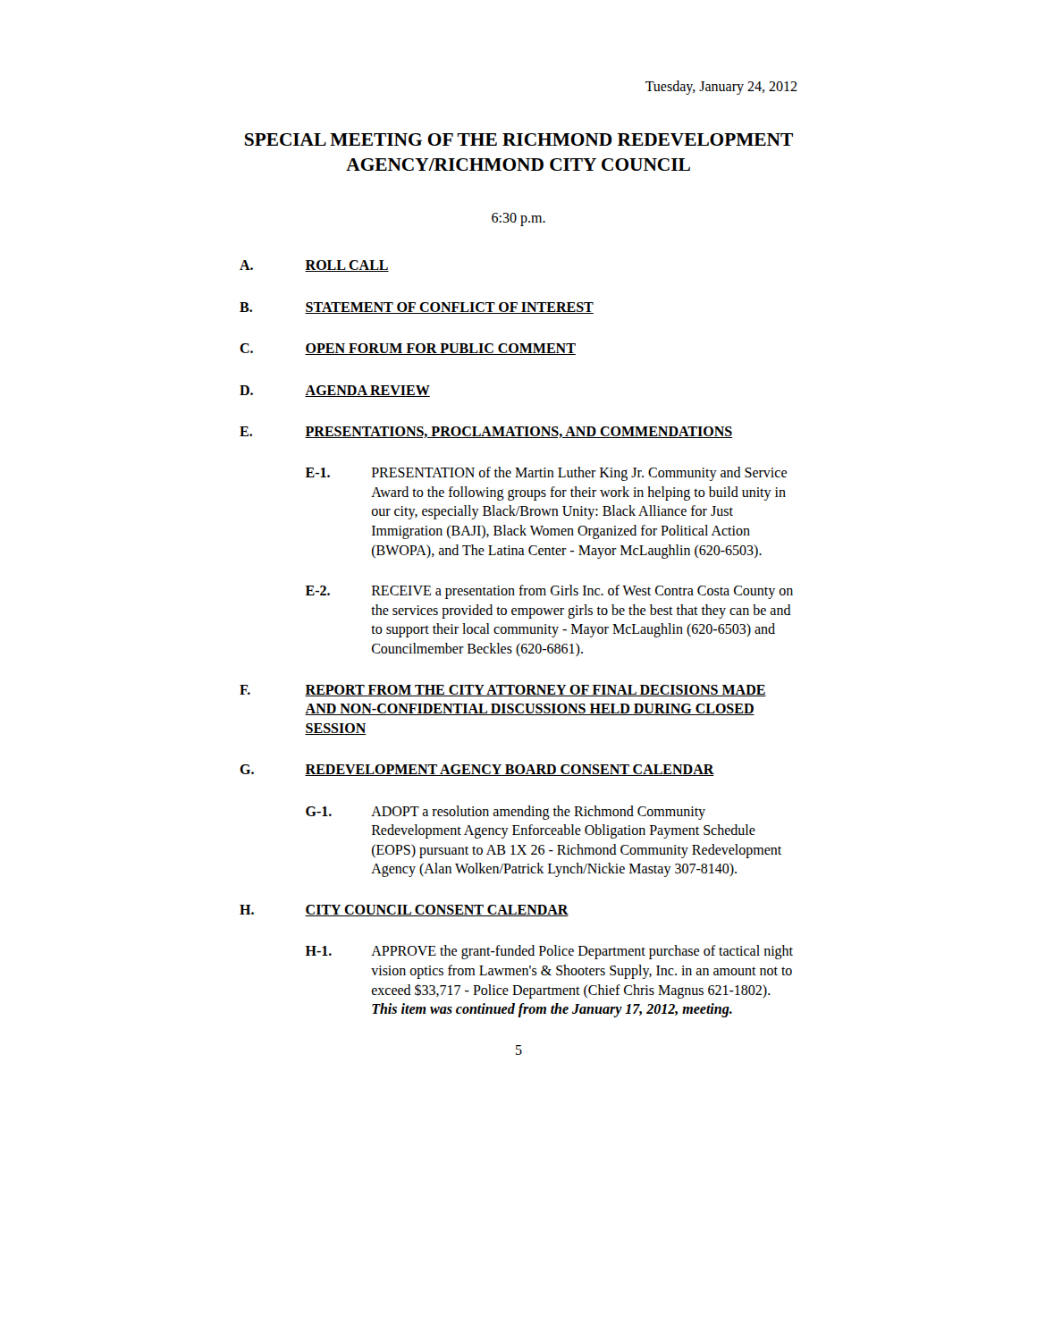Tuesday, January 24, 2012
SPECIAL MEETING OF THE RICHMOND REDEVELOPMENT
AGENCY/RICHMOND CITY COUNCIL
6:30 p.m.
A.
ROLL CALL
B.
STATEMENT OF CONFLICT OF INTEREST
C.
OPEN FORUM FOR PUBLIC COMMENT
D.
AGENDA REVIEW
E.
PRESENTATIONS, PROCLAMATIONS, AND COMMENDATIONS
E-1.
PRESENTATION of the Martin Luther King Jr. Community and Service Award to the following groups for their work in helping to build unity in our city, especially Black/Brown Unity: Black Alliance for Just Immigration (BAJI), Black Women Organized for Political Action (BWOPA), and The Latina Center - Mayor McLaughlin (620-6503).
E-2.
RECEIVE a presentation from Girls Inc. of West Contra Costa County on the services provided to empower girls to be the best that they can be and to support their local community - Mayor McLaughlin (620-6503) and Councilmember Beckles (620-6861).
F.
REPORT FROM THE CITY ATTORNEY OF FINAL DECISIONS MADE AND NON-CONFIDENTIAL DISCUSSIONS HELD DURING CLOSED SESSION
G.
REDEVELOPMENT AGENCY BOARD CONSENT CALENDAR
G-1.
ADOPT a resolution amending the Richmond Community Redevelopment Agency Enforceable Obligation Payment Schedule (EOPS) pursuant to AB 1X 26 - Richmond Community Redevelopment Agency (Alan Wolken/Patrick Lynch/Nickie Mastay 307-8140).
H.
CITY COUNCIL CONSENT CALENDAR
H-1.
APPROVE the grant-funded Police Department purchase of tactical night vision optics from Lawmen's & Shooters Supply, Inc. in an amount not to exceed $33,717 - Police Department (Chief Chris Magnus 621-1802). This item was continued from the January 17, 2012, meeting.
5